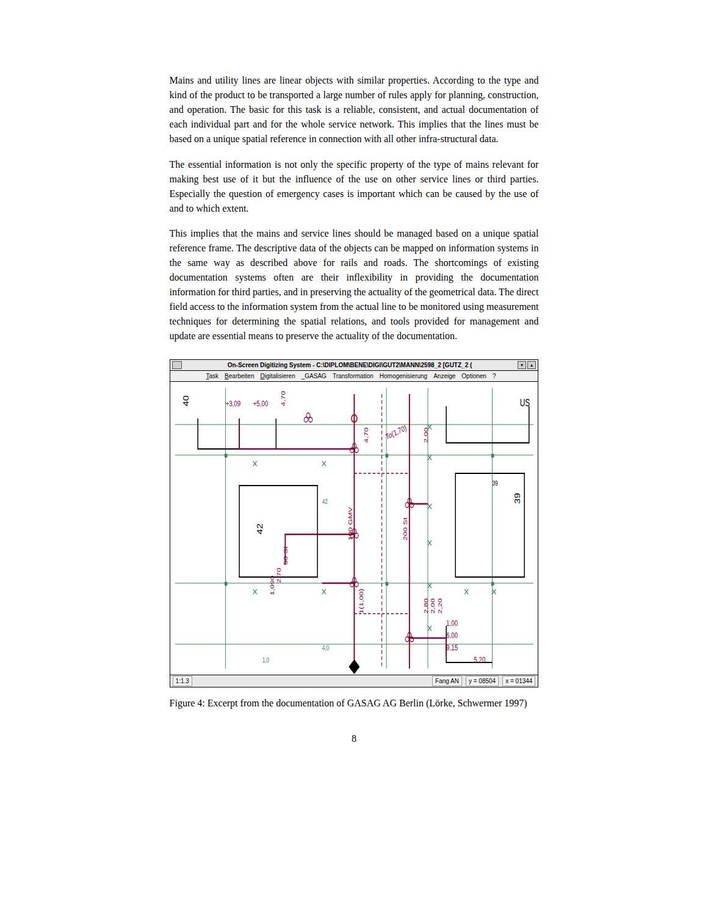Mains and utility lines are linear objects with similar properties. According to the type and kind of the product to be transported a large number of rules apply for planning, construction, and operation. The basic for this task is a reliable, consistent, and actual documentation of each individual part and for the whole service network. This implies that the lines must be based on a unique spatial reference in connection with all other infra-structural data.
The essential information is not only the specific property of the type of mains relevant for making best use of it but the influence of the use on other service lines or third parties. Especially the question of emergency cases is important which can be caused by the use of and to which extent.
This implies that the mains and service lines should be managed based on a unique spatial reference frame. The descriptive data of the objects can be mapped on information systems in the same way as described above for rails and roads. The shortcomings of existing documentation systems often are their inflexibility in providing the documentation information for third parties, and in preserving the actuality of the geometrical data. The direct field access to the information system from the actual line to be monitored using measurement techniques for determining the spatial relations, and tools provided for management and update are essential means to preserve the actuality of the documentation.
On-Screen Digitizing System - C:\DIPLOM\BENE\DIGI\GUT2\MANN\2598_2 [GUTZ_2 (
▾▴
Task Bearbeiten Digitalisieren_GASAG Transformation Homogenisierung Anzeige Optionen?
40 US 39 42 39 100 GMV 200 St 50 St 2,00 2,80 2,00 2,20 2,70 1,090 1(1,00) 4,70 To(1,70) 1,00 6,00 9,15 5,20 4,70 +3,09 +5,00 42 4,0 1,0
1:1.3
Fang AN
y = 08504
x = 01344
Figure 4: Excerpt from the documentation of GASAG AG Berlin (Lörke, Schwermer 1997)
8